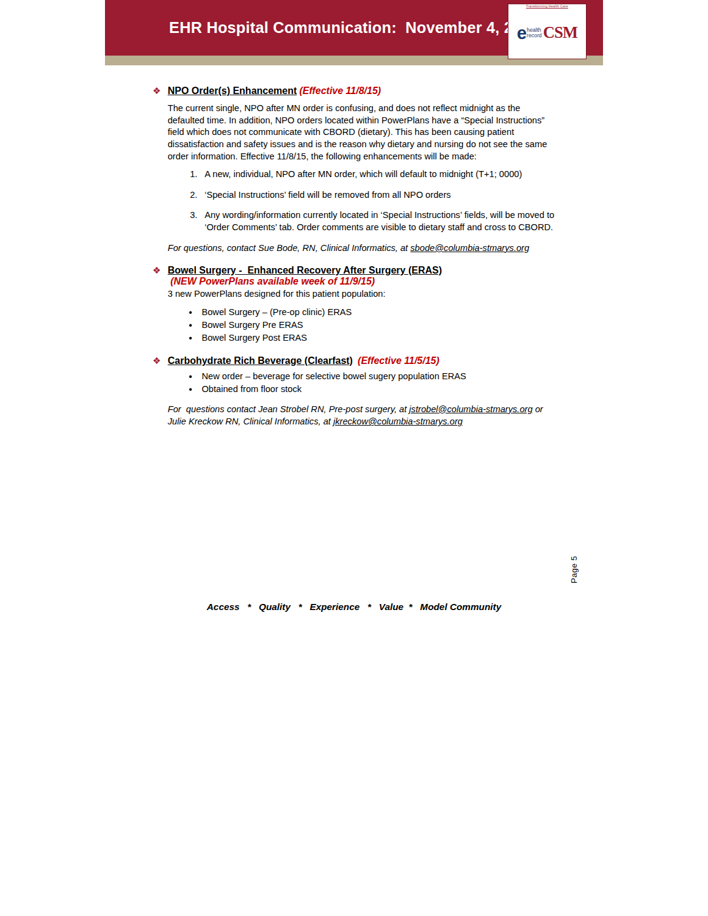EHR Hospital Communication: November 4, 2015
Transforming Health Care
ehealth
record
CSM
NPO Order(s) Enhancement (Effective 11/8/15)
The current single, NPO after MN order is confusing, and does not reflect midnight as the defaulted time. In addition, NPO orders located within PowerPlans have a “Special Instructions” field which does not communicate with CBORD (dietary). This has been causing patient dissatisfaction and safety issues and is the reason why dietary and nursing do not see the same order information. Effective 11/8/15, the following enhancements will be made:
A new, individual, NPO after MN order, which will default to midnight (T+1; 0000)
‘Special Instructions’ field will be removed from all NPO orders
Any wording/information currently located in ‘Special Instructions’ fields, will be moved to ‘Order Comments’ tab. Order comments are visible to dietary staff and cross to CBORD.
For questions, contact Sue Bode, RN, Clinical Informatics, at sbode@columbia-stmarys.org
Bowel Surgery - Enhanced Recovery After Surgery (ERAS)
(NEW PowerPlans available week of 11/9/15)
3 new PowerPlans designed for this patient population:
Bowel Surgery – (Pre-op clinic) ERAS
Bowel Surgery Pre ERAS
Bowel Surgery Post ERAS
Carbohydrate Rich Beverage (Clearfast) (Effective 11/5/15)
New order – beverage for selective bowel sugery population ERAS
Obtained from floor stock
For questions contact Jean Strobel RN, Pre-post surgery, at jstrobel@columbia-stmarys.org or Julie Kreckow RN, Clinical Informatics, at jkreckow@columbia-stmarys.org
Page 5
Access * Quality * Experience * Value * Model Community